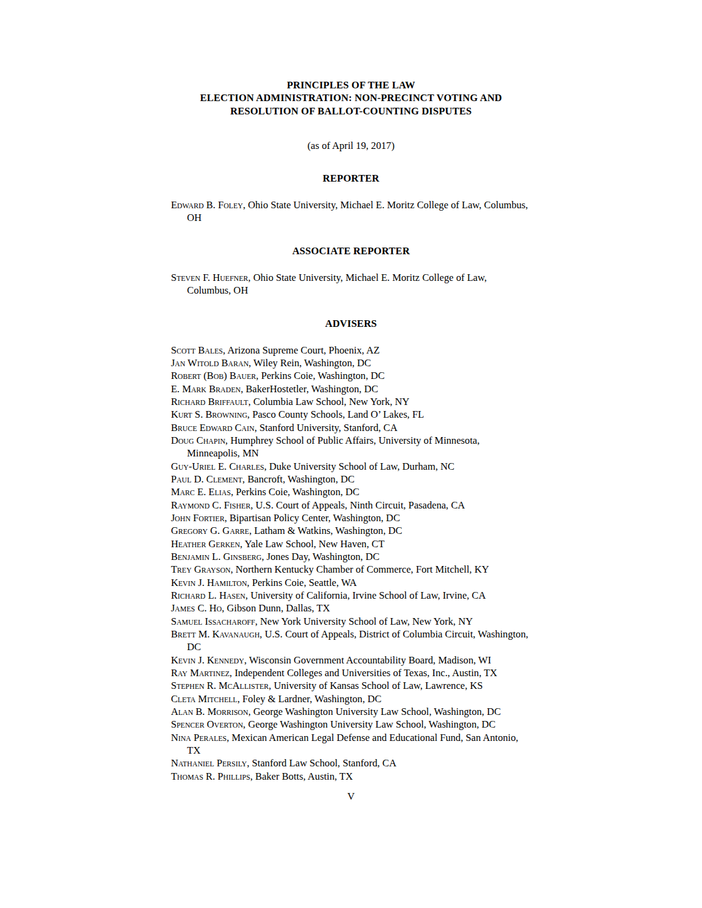Principles of the Law
Election Administration: Non-Precinct Voting and
Resolution of Ballot-Counting Disputes
(as of April 19, 2017)
Reporter
Edward B. Foley, Ohio State University, Michael E. Moritz College of Law, Columbus, OH
Associate Reporter
Steven F. Huefner, Ohio State University, Michael E. Moritz College of Law, Columbus, OH
Advisers
Scott Bales, Arizona Supreme Court, Phoenix, AZ
Jan Witold Baran, Wiley Rein, Washington, DC
Robert (Bob) Bauer, Perkins Coie, Washington, DC
E. Mark Braden, BakerHostetler, Washington, DC
Richard Briffault, Columbia Law School, New York, NY
Kurt S. Browning, Pasco County Schools, Land O’ Lakes, FL
Bruce Edward Cain, Stanford University, Stanford, CA
Doug Chapin, Humphrey School of Public Affairs, University of Minnesota, Minneapolis, MN
Guy-Uriel E. Charles, Duke University School of Law, Durham, NC
Paul D. Clement, Bancroft, Washington, DC
Marc E. Elias, Perkins Coie, Washington, DC
Raymond C. Fisher, U.S. Court of Appeals, Ninth Circuit, Pasadena, CA
John Fortier, Bipartisan Policy Center, Washington, DC
Gregory G. Garre, Latham & Watkins, Washington, DC
Heather Gerken, Yale Law School, New Haven, CT
Benjamin L. Ginsberg, Jones Day, Washington, DC
Trey Grayson, Northern Kentucky Chamber of Commerce, Fort Mitchell, KY
Kevin J. Hamilton, Perkins Coie, Seattle, WA
Richard L. Hasen, University of California, Irvine School of Law, Irvine, CA
James C. Ho, Gibson Dunn, Dallas, TX
Samuel Issacharoff, New York University School of Law, New York, NY
Brett M. Kavanaugh, U.S. Court of Appeals, District of Columbia Circuit, Washington, DC
Kevin J. Kennedy, Wisconsin Government Accountability Board, Madison, WI
Ray Martinez, Independent Colleges and Universities of Texas, Inc., Austin, TX
Stephen R. McAllister, University of Kansas School of Law, Lawrence, KS
Cleta Mitchell, Foley & Lardner, Washington, DC
Alan B. Morrison, George Washington University Law School, Washington, DC
Spencer Overton, George Washington University Law School, Washington, DC
Nina Perales, Mexican American Legal Defense and Educational Fund, San Antonio, TX
Nathaniel Persily, Stanford Law School, Stanford, CA
Thomas R. Phillips, Baker Botts, Austin, TX
V